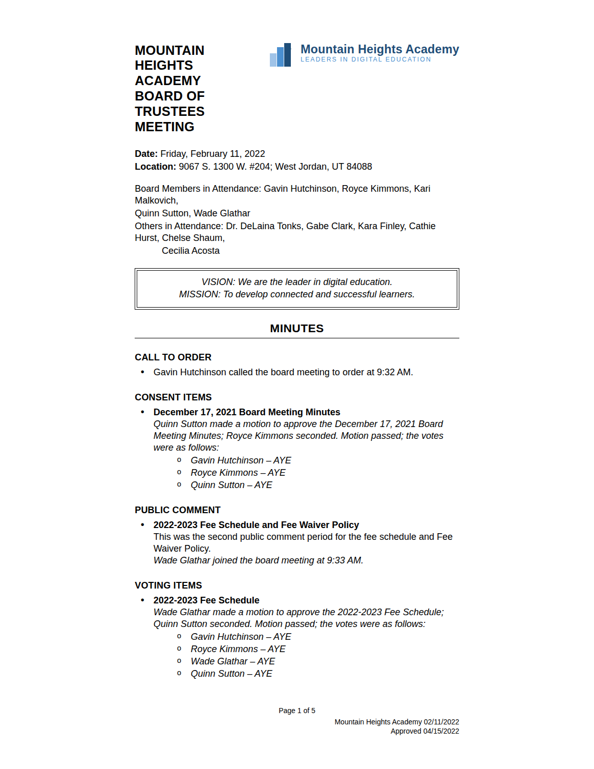MOUNTAIN HEIGHTS ACADEMY
BOARD OF TRUSTEES MEETING
Mountain Heights Academy
LEADERS IN DIGITAL EDUCATION
Date: Friday, February 11, 2022
Location: 9067 S. 1300 W. #204; West Jordan, UT 84088
Board Members in Attendance: Gavin Hutchinson, Royce Kimmons, Kari Malkovich,
Quinn Sutton, Wade Glathar
Others in Attendance: Dr. DeLaina Tonks, Gabe Clark, Kara Finley, Cathie Hurst, Chelse Shaum,
Cecilia Acosta
VISION: We are the leader in digital education.
MISSION: To develop connected and successful learners.
MINUTES
CALL TO ORDER
Gavin Hutchinson called the board meeting to order at 9:32 AM.
CONSENT ITEMS
December 17, 2021 Board Meeting Minutes
Quinn Sutton made a motion to approve the December 17, 2021 Board Meeting Minutes; Royce Kimmons seconded. Motion passed; the votes were as follows:
Gavin Hutchinson – AYE
Royce Kimmons – AYE
Quinn Sutton – AYE
PUBLIC COMMENT
2022-2023 Fee Schedule and Fee Waiver Policy
This was the second public comment period for the fee schedule and Fee Waiver Policy.
Wade Glathar joined the board meeting at 9:33 AM.
VOTING ITEMS
2022-2023 Fee Schedule
Wade Glathar made a motion to approve the 2022-2023 Fee Schedule; Quinn Sutton seconded. Motion passed; the votes were as follows:
Gavin Hutchinson – AYE
Royce Kimmons – AYE
Wade Glathar – AYE
Quinn Sutton – AYE
Page 1 of 5
Mountain Heights Academy 02/11/2022
Approved 04/15/2022